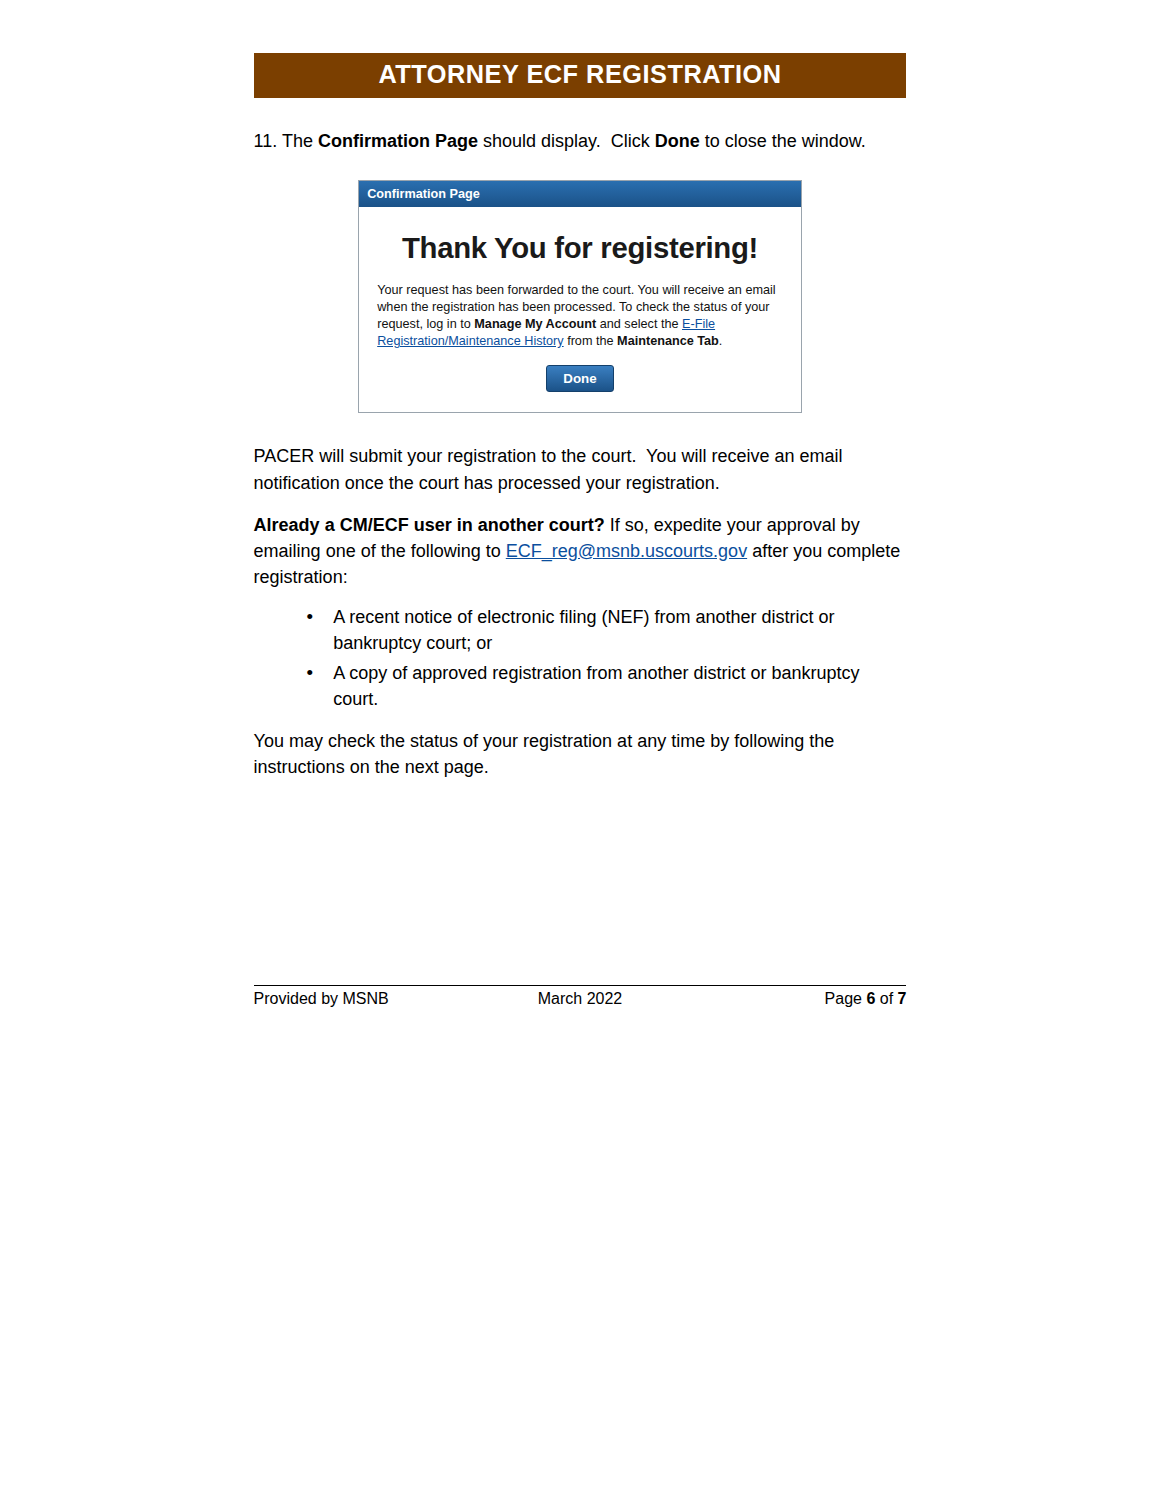ATTORNEY ECF REGISTRATION
11. The Confirmation Page should display. Click Done to close the window.
Confirmation Page
Thank You for registering!
Your request has been forwarded to the court. You will receive an email when the registration has been processed. To check the status of your request, log in to Manage My Account and select the E-File Registration/Maintenance History from the Maintenance Tab.
Done
PACER will submit your registration to the court. You will receive an email notification once the court has processed your registration.
Already a CM/ECF user in another court? If so, expedite your approval by emailing one of the following to ECF_reg@msnb.uscourts.gov after you complete registration:
A recent notice of electronic filing (NEF) from another district or bankruptcy court; or
A copy of approved registration from another district or bankruptcy court.
You may check the status of your registration at any time by following the instructions on the next page.
Provided by MSNB
March 2022
Page 6 of 7